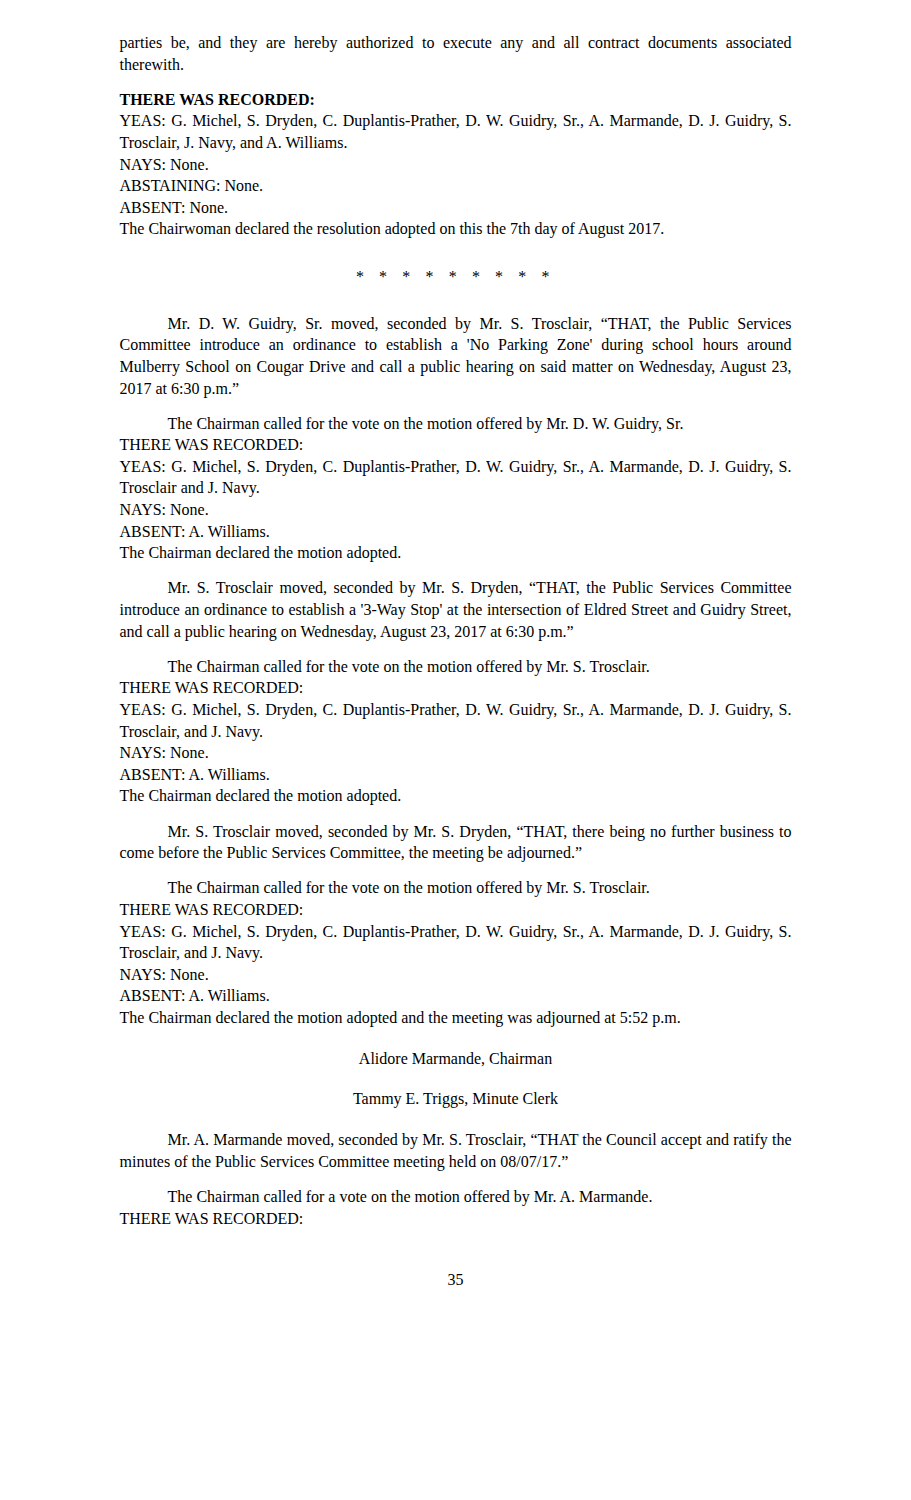parties be, and they are hereby authorized to execute any and all contract documents associated therewith.
THERE WAS RECORDED:
YEAS: G. Michel, S. Dryden, C. Duplantis-Prather, D. W. Guidry, Sr., A. Marmande, D. J. Guidry, S. Trosclair, J. Navy, and A. Williams.
NAYS: None.
ABSTAINING: None.
ABSENT: None.
The Chairwoman declared the resolution adopted on this the 7th day of August 2017.
* * * * * * * * *
Mr. D. W. Guidry, Sr. moved, seconded by Mr. S. Trosclair, “THAT, the Public Services Committee introduce an ordinance to establish a 'No Parking Zone' during school hours around Mulberry School on Cougar Drive and call a public hearing on said matter on Wednesday, August 23, 2017 at 6:30 p.m.”
The Chairman called for the vote on the motion offered by Mr. D. W. Guidry, Sr.
THERE WAS RECORDED:
YEAS: G. Michel, S. Dryden, C. Duplantis-Prather, D. W. Guidry, Sr., A. Marmande, D. J. Guidry, S. Trosclair and J. Navy.
NAYS: None.
ABSENT: A. Williams.
The Chairman declared the motion adopted.
Mr. S. Trosclair moved, seconded by Mr. S. Dryden, “THAT, the Public Services Committee introduce an ordinance to establish a '3-Way Stop' at the intersection of Eldred Street and Guidry Street, and call a public hearing on Wednesday, August 23, 2017 at 6:30 p.m.”
The Chairman called for the vote on the motion offered by Mr. S. Trosclair.
THERE WAS RECORDED:
YEAS: G. Michel, S. Dryden, C. Duplantis-Prather, D. W. Guidry, Sr., A. Marmande, D. J. Guidry, S. Trosclair, and J. Navy.
NAYS: None.
ABSENT: A. Williams.
The Chairman declared the motion adopted.
Mr. S. Trosclair moved, seconded by Mr. S. Dryden, “THAT, there being no further business to come before the Public Services Committee, the meeting be adjourned.”
The Chairman called for the vote on the motion offered by Mr. S. Trosclair.
THERE WAS RECORDED:
YEAS: G. Michel, S. Dryden, C. Duplantis-Prather, D. W. Guidry, Sr., A. Marmande, D. J. Guidry, S. Trosclair, and J. Navy.
NAYS: None.
ABSENT: A. Williams.
The Chairman declared the motion adopted and the meeting was adjourned at 5:52 p.m.
Alidore Marmande, Chairman
Tammy E. Triggs, Minute Clerk
Mr. A. Marmande moved, seconded by Mr. S. Trosclair, “THAT the Council accept and ratify the minutes of the Public Services Committee meeting held on 08/07/17.”
The Chairman called for a vote on the motion offered by Mr. A. Marmande.
THERE WAS RECORDED:
35